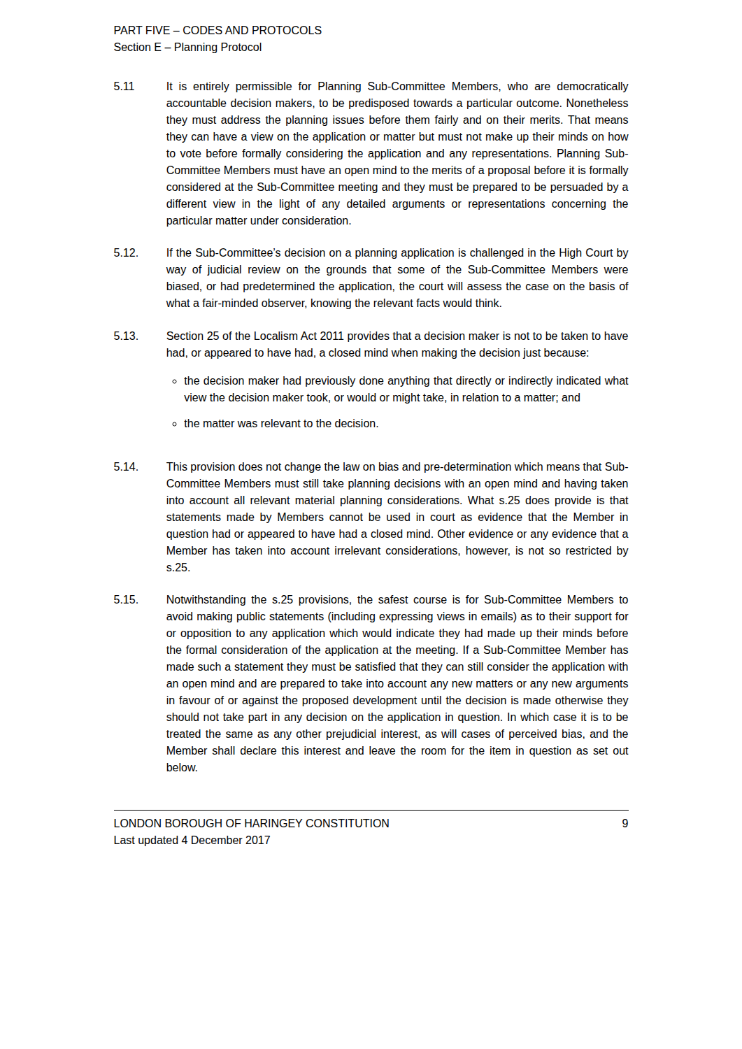PART FIVE – CODES AND PROTOCOLS
Section E – Planning Protocol
5.11
It is entirely permissible for Planning Sub-Committee Members, who are democratically accountable decision makers, to be predisposed towards a particular outcome. Nonetheless they must address the planning issues before them fairly and on their merits. That means they can have a view on the application or matter but must not make up their minds on how to vote before formally considering the application and any representations. Planning Sub-Committee Members must have an open mind to the merits of a proposal before it is formally considered at the Sub-Committee meeting and they must be prepared to be persuaded by a different view in the light of any detailed arguments or representations concerning the particular matter under consideration.
5.12.
If the Sub-Committee’s decision on a planning application is challenged in the High Court by way of judicial review on the grounds that some of the Sub-Committee Members were biased, or had predetermined the application, the court will assess the case on the basis of what a fair-minded observer, knowing the relevant facts would think.
5.13.
Section 25 of the Localism Act 2011 provides that a decision maker is not to be taken to have had, or appeared to have had, a closed mind when making the decision just because:
the decision maker had previously done anything that directly or indirectly indicated what view the decision maker took, or would or might take, in relation to a matter; and
the matter was relevant to the decision.
5.14.
This provision does not change the law on bias and pre-determination which means that Sub-Committee Members must still take planning decisions with an open mind and having taken into account all relevant material planning considerations. What s.25 does provide is that statements made by Members cannot be used in court as evidence that the Member in question had or appeared to have had a closed mind. Other evidence or any evidence that a Member has taken into account irrelevant considerations, however, is not so restricted by s.25.
5.15.
Notwithstanding the s.25 provisions, the safest course is for Sub-Committee Members to avoid making public statements (including expressing views in emails) as to their support for or opposition to any application which would indicate they had made up their minds before the formal consideration of the application at the meeting. If a Sub-Committee Member has made such a statement they must be satisfied that they can still consider the application with an open mind and are prepared to take into account any new matters or any new arguments in favour of or against the proposed development until the decision is made otherwise they should not take part in any decision on the application in question. In which case it is to be treated the same as any other prejudicial interest, as will cases of perceived bias, and the Member shall declare this interest and leave the room for the item in question as set out below.
LONDON BOROUGH OF HARINGEY CONSTITUTION
Last updated 4 December 2017
9